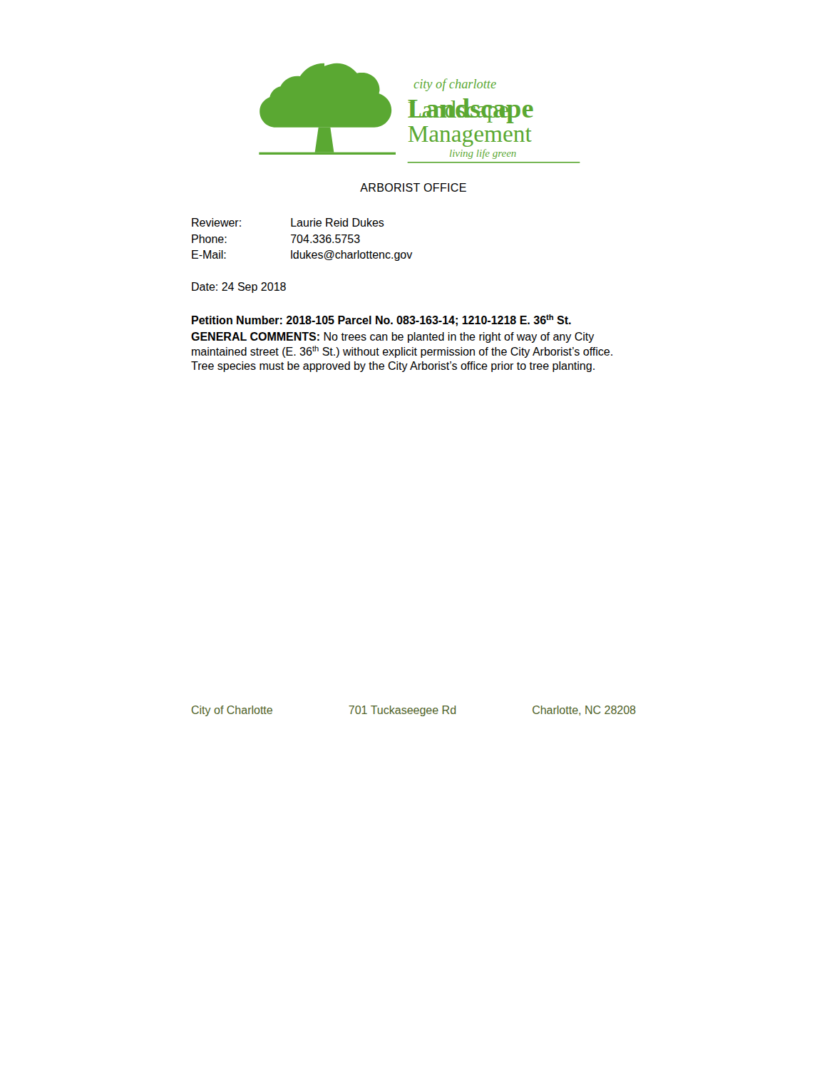city of charlotte Landscape Landscape Landscape Management living life green
ARBORIST OFFICE
| Reviewer: | Laurie Reid Dukes |
| Phone: | 704.336.5753 |
| E-Mail: | ldukes@charlottenc.gov |
Date: 24 Sep 2018
Petition Number: 2018-105 Parcel No. 083-163-14; 1210-1218 E. 36th St.
GENERAL COMMENTS: No trees can be planted in the right of way of any City maintained street (E. 36th St.) without explicit permission of the City Arborist’s office. Tree species must be approved by the City Arborist’s office prior to tree planting.
City of Charlotte 701 Tuckaseegee Rd Charlotte, NC 28208